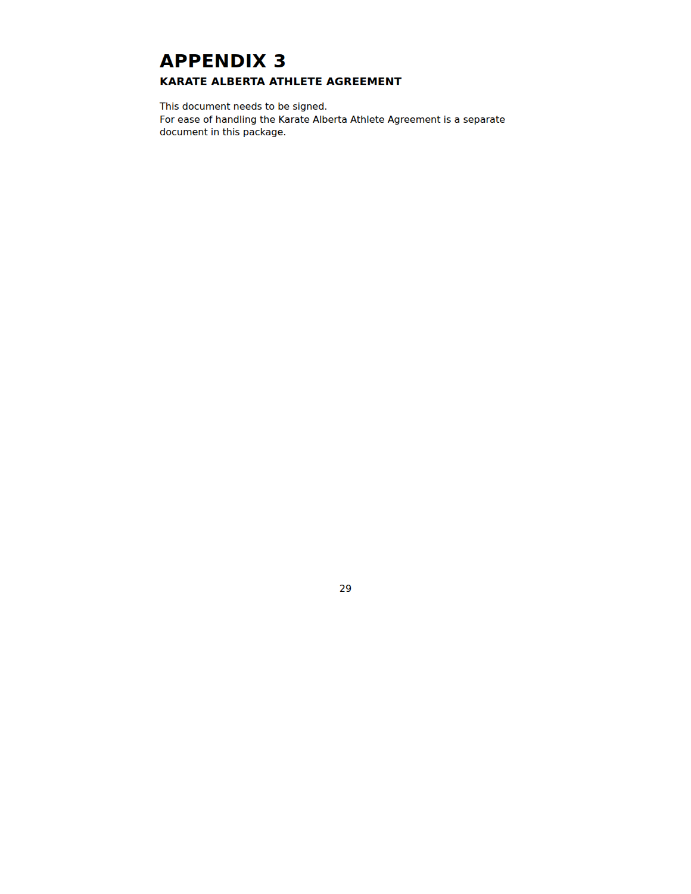APPENDIX 3
KARATE ALBERTA ATHLETE AGREEMENT
This document needs to be signed.
For ease of handling the Karate Alberta Athlete Agreement is a separate document in this package.
29